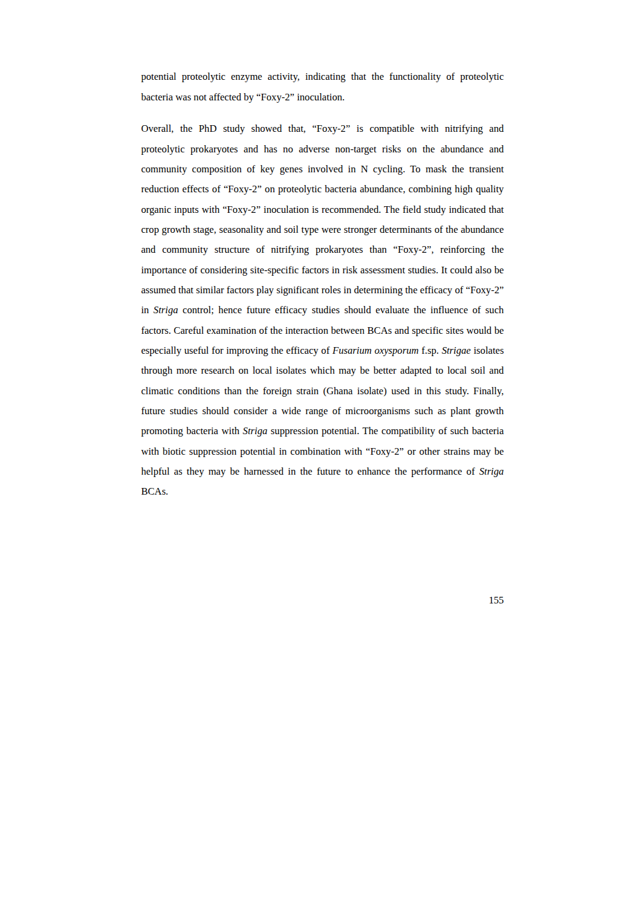potential proteolytic enzyme activity, indicating that the functionality of proteolytic bacteria was not affected by “Foxy-2” inoculation.
Overall, the PhD study showed that, “Foxy-2” is compatible with nitrifying and proteolytic prokaryotes and has no adverse non-target risks on the abundance and community composition of key genes involved in N cycling. To mask the transient reduction effects of “Foxy-2” on proteolytic bacteria abundance, combining high quality organic inputs with “Foxy-2” inoculation is recommended. The field study indicated that crop growth stage, seasonality and soil type were stronger determinants of the abundance and community structure of nitrifying prokaryotes than “Foxy-2”, reinforcing the importance of considering site-specific factors in risk assessment studies. It could also be assumed that similar factors play significant roles in determining the efficacy of “Foxy-2” in Striga control; hence future efficacy studies should evaluate the influence of such factors. Careful examination of the interaction between BCAs and specific sites would be especially useful for improving the efficacy of Fusarium oxysporum f.sp. Strigae isolates through more research on local isolates which may be better adapted to local soil and climatic conditions than the foreign strain (Ghana isolate) used in this study. Finally, future studies should consider a wide range of microorganisms such as plant growth promoting bacteria with Striga suppression potential. The compatibility of such bacteria with biotic suppression potential in combination with “Foxy-2” or other strains may be helpful as they may be harnessed in the future to enhance the performance of Striga BCAs.
155